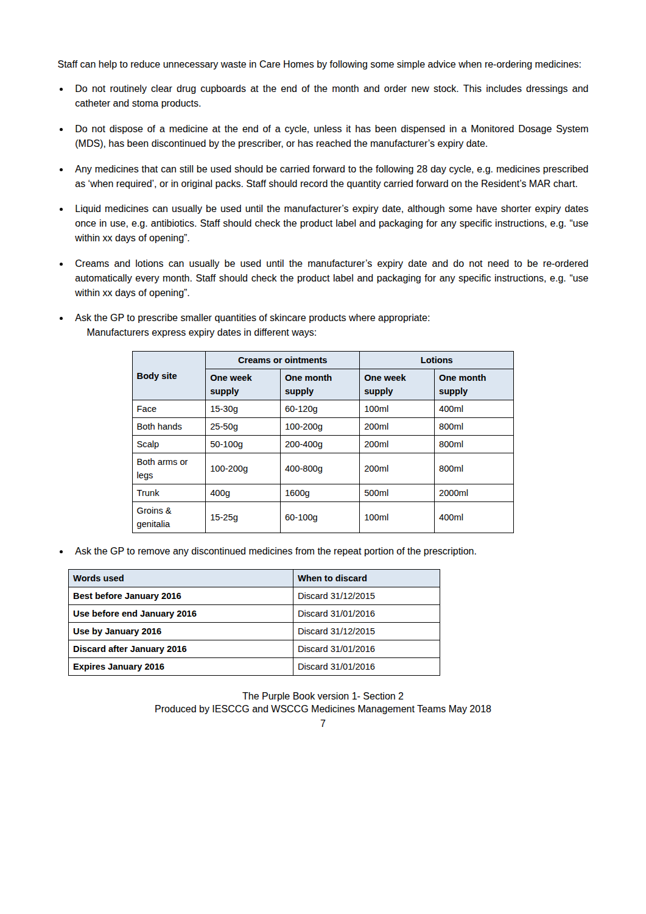Staff can help to reduce unnecessary waste in Care Homes by following some simple advice when re-ordering medicines:
Do not routinely clear drug cupboards at the end of the month and order new stock. This includes dressings and catheter and stoma products.
Do not dispose of a medicine at the end of a cycle, unless it has been dispensed in a Monitored Dosage System (MDS), has been discontinued by the prescriber, or has reached the manufacturer’s expiry date.
Any medicines that can still be used should be carried forward to the following 28 day cycle, e.g. medicines prescribed as ‘when required’, or in original packs. Staff should record the quantity carried forward on the Resident’s MAR chart.
Liquid medicines can usually be used until the manufacturer’s expiry date, although some have shorter expiry dates once in use, e.g. antibiotics. Staff should check the product label and packaging for any specific instructions, e.g. “use within xx days of opening”.
Creams and lotions can usually be used until the manufacturer’s expiry date and do not need to be re-ordered automatically every month. Staff should check the product label and packaging for any specific instructions, e.g. “use within xx days of opening”.
Ask the GP to prescribe smaller quantities of skincare products where appropriate:
Manufacturers express expiry dates in different ways:
| Body site | Creams or ointments | Lotions |
| --- | --- | --- |
| One week supply | One month supply | One week supply | One month supply |
| Face | 15-30g | 60-120g | 100ml | 400ml |
| Both hands | 25-50g | 100-200g | 200ml | 800ml |
| Scalp | 50-100g | 200-400g | 200ml | 800ml |
| Both arms or legs | 100-200g | 400-800g | 200ml | 800ml |
| Trunk | 400g | 1600g | 500ml | 2000ml |
| Groins & genitalia | 15-25g | 60-100g | 100ml | 400ml |
Ask the GP to remove any discontinued medicines from the repeat portion of the prescription.
| Words used | When to discard |
| --- | --- |
| Best before January 2016 | Discard 31/12/2015 |
| Use before end January 2016 | Discard 31/01/2016 |
| Use by January 2016 | Discard 31/12/2015 |
| Discard after January 2016 | Discard 31/01/2016 |
| Expires January 2016 | Discard 31/01/2016 |
The Purple Book version 1- Section 2
Produced by IESCCG and WSCCG Medicines Management Teams May 2018
7